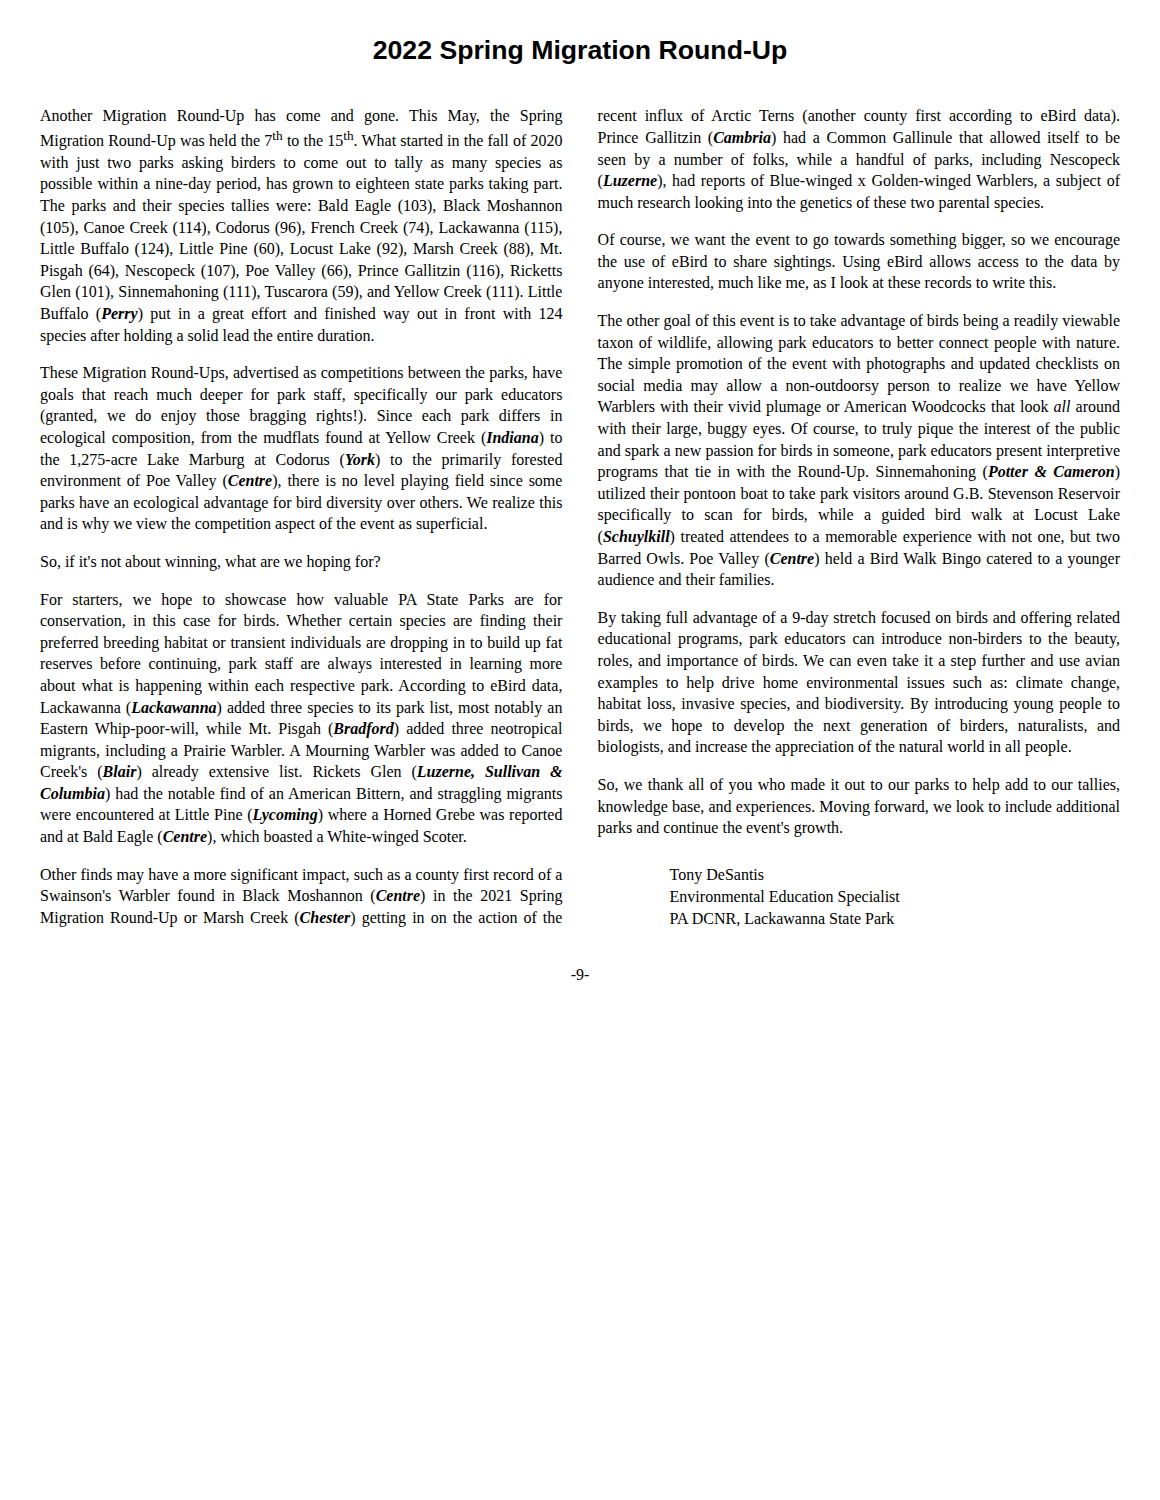2022 Spring Migration Round-Up
Another Migration Round-Up has come and gone. This May, the Spring Migration Round-Up was held the 7th to the 15th. What started in the fall of 2020 with just two parks asking birders to come out to tally as many species as possible within a nine-day period, has grown to eighteen state parks taking part. The parks and their species tallies were: Bald Eagle (103), Black Moshannon (105), Canoe Creek (114), Codorus (96), French Creek (74), Lackawanna (115), Little Buffalo (124), Little Pine (60), Locust Lake (92), Marsh Creek (88), Mt. Pisgah (64), Nescopeck (107), Poe Valley (66), Prince Gallitzin (116), Ricketts Glen (101), Sinnemahoning (111), Tuscarora (59), and Yellow Creek (111). Little Buffalo (Perry) put in a great effort and finished way out in front with 124 species after holding a solid lead the entire duration.
These Migration Round-Ups, advertised as competitions between the parks, have goals that reach much deeper for park staff, specifically our park educators (granted, we do enjoy those bragging rights!). Since each park differs in ecological composition, from the mudflats found at Yellow Creek (Indiana) to the 1,275-acre Lake Marburg at Codorus (York) to the primarily forested environment of Poe Valley (Centre), there is no level playing field since some parks have an ecological advantage for bird diversity over others. We realize this and is why we view the competition aspect of the event as superficial.
So, if it's not about winning, what are we hoping for?
For starters, we hope to showcase how valuable PA State Parks are for conservation, in this case for birds. Whether certain species are finding their preferred breeding habitat or transient individuals are dropping in to build up fat reserves before continuing, park staff are always interested in learning more about what is happening within each respective park. According to eBird data, Lackawanna (Lackawanna) added three species to its park list, most notably an Eastern Whip-poor-will, while Mt. Pisgah (Bradford) added three neotropical migrants, including a Prairie Warbler. A Mourning Warbler was added to Canoe Creek's (Blair) already extensive list. Rickets Glen (Luzerne, Sullivan & Columbia) had the notable find of an American Bittern, and straggling migrants were encountered at Little Pine (Lycoming) where a Horned Grebe was reported and at Bald Eagle (Centre), which boasted a White-winged Scoter.
Other finds may have a more significant impact, such as a county first record of a Swainson's Warbler found in Black Moshannon (Centre) in the 2021 Spring Migration Round-Up or Marsh Creek (Chester) getting in on the action of the recent influx of Arctic Terns (another county first according to eBird data). Prince Gallitzin (Cambria) had a Common Gallinule that allowed itself to be seen by a number of folks, while a handful of parks, including Nescopeck (Luzerne), had reports of Blue-winged x Golden-winged Warblers, a subject of much research looking into the genetics of these two parental species.
Of course, we want the event to go towards something bigger, so we encourage the use of eBird to share sightings. Using eBird allows access to the data by anyone interested, much like me, as I look at these records to write this.
The other goal of this event is to take advantage of birds being a readily viewable taxon of wildlife, allowing park educators to better connect people with nature. The simple promotion of the event with photographs and updated checklists on social media may allow a non-outdoorsy person to realize we have Yellow Warblers with their vivid plumage or American Woodcocks that look all around with their large, buggy eyes. Of course, to truly pique the interest of the public and spark a new passion for birds in someone, park educators present interpretive programs that tie in with the Round-Up. Sinnemahoning (Potter & Cameron) utilized their pontoon boat to take park visitors around G.B. Stevenson Reservoir specifically to scan for birds, while a guided bird walk at Locust Lake (Schuylkill) treated attendees to a memorable experience with not one, but two Barred Owls. Poe Valley (Centre) held a Bird Walk Bingo catered to a younger audience and their families.
By taking full advantage of a 9-day stretch focused on birds and offering related educational programs, park educators can introduce non-birders to the beauty, roles, and importance of birds. We can even take it a step further and use avian examples to help drive home environmental issues such as: climate change, habitat loss, invasive species, and biodiversity. By introducing young people to birds, we hope to develop the next generation of birders, naturalists, and biologists, and increase the appreciation of the natural world in all people.
So, we thank all of you who made it out to our parks to help add to our tallies, knowledge base, and experiences. Moving forward, we look to include additional parks and continue the event's growth.
Tony DeSantis
Environmental Education Specialist
PA DCNR, Lackawanna State Park
-9-